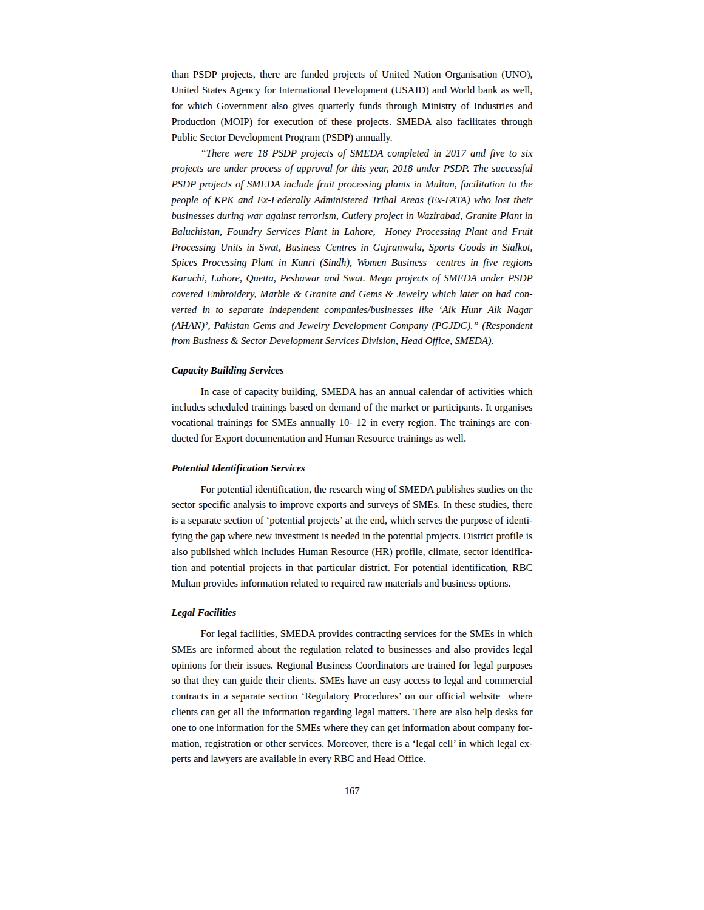than PSDP projects, there are funded projects of United Nation Organisation (UNO), United States Agency for International Development (USAID) and World bank as well, for which Government also gives quarterly funds through Ministry of Industries and Production (MOIP) for execution of these projects. SMEDA also facilitates through Public Sector Development Program (PSDP) annually.
“There were 18 PSDP projects of SMEDA completed in 2017 and five to six projects are under process of approval for this year, 2018 under PSDP. The successful PSDP projects of SMEDA include fruit processing plants in Multan, facilitation to the people of KPK and Ex-Federally Administered Tribal Areas (Ex-FATA) who lost their businesses during war against terrorism, Cutlery project in Wazirabad, Granite Plant in Baluchistan, Foundry Services Plant in Lahore, Honey Processing Plant and Fruit Processing Units in Swat, Business Centres in Gujranwala, Sports Goods in Sialkot, Spices Processing Plant in Kunri (Sindh), Women Business centres in five regions Karachi, Lahore, Quetta, Peshawar and Swat. Mega projects of SMEDA under PSDP covered Embroidery, Marble & Granite and Gems & Jewelry which later on had converted in to separate independent companies/businesses like ‘Aik Hunr Aik Nagar (AHAN)’, Pakistan Gems and Jewelry Development Company (PGJDC).” (Respondent from Business & Sector Development Services Division, Head Office, SMEDA).
Capacity Building Services
In case of capacity building, SMEDA has an annual calendar of activities which includes scheduled trainings based on demand of the market or participants. It organises vocational trainings for SMEs annually 10- 12 in every region. The trainings are conducted for Export documentation and Human Resource trainings as well.
Potential Identification Services
For potential identification, the research wing of SMEDA publishes studies on the sector specific analysis to improve exports and surveys of SMEs. In these studies, there is a separate section of ‘potential projects’ at the end, which serves the purpose of identifying the gap where new investment is needed in the potential projects. District profile is also published which includes Human Resource (HR) profile, climate, sector identification and potential projects in that particular district. For potential identification, RBC Multan provides information related to required raw materials and business options.
Legal Facilities
For legal facilities, SMEDA provides contracting services for the SMEs in which SMEs are informed about the regulation related to businesses and also provides legal opinions for their issues. Regional Business Coordinators are trained for legal purposes so that they can guide their clients. SMEs have an easy access to legal and commercial contracts in a separate section ‘Regulatory Procedures’ on our official website where clients can get all the information regarding legal matters. There are also help desks for one to one information for the SMEs where they can get information about company formation, registration or other services. Moreover, there is a ‘legal cell’ in which legal experts and lawyers are available in every RBC and Head Office.
167